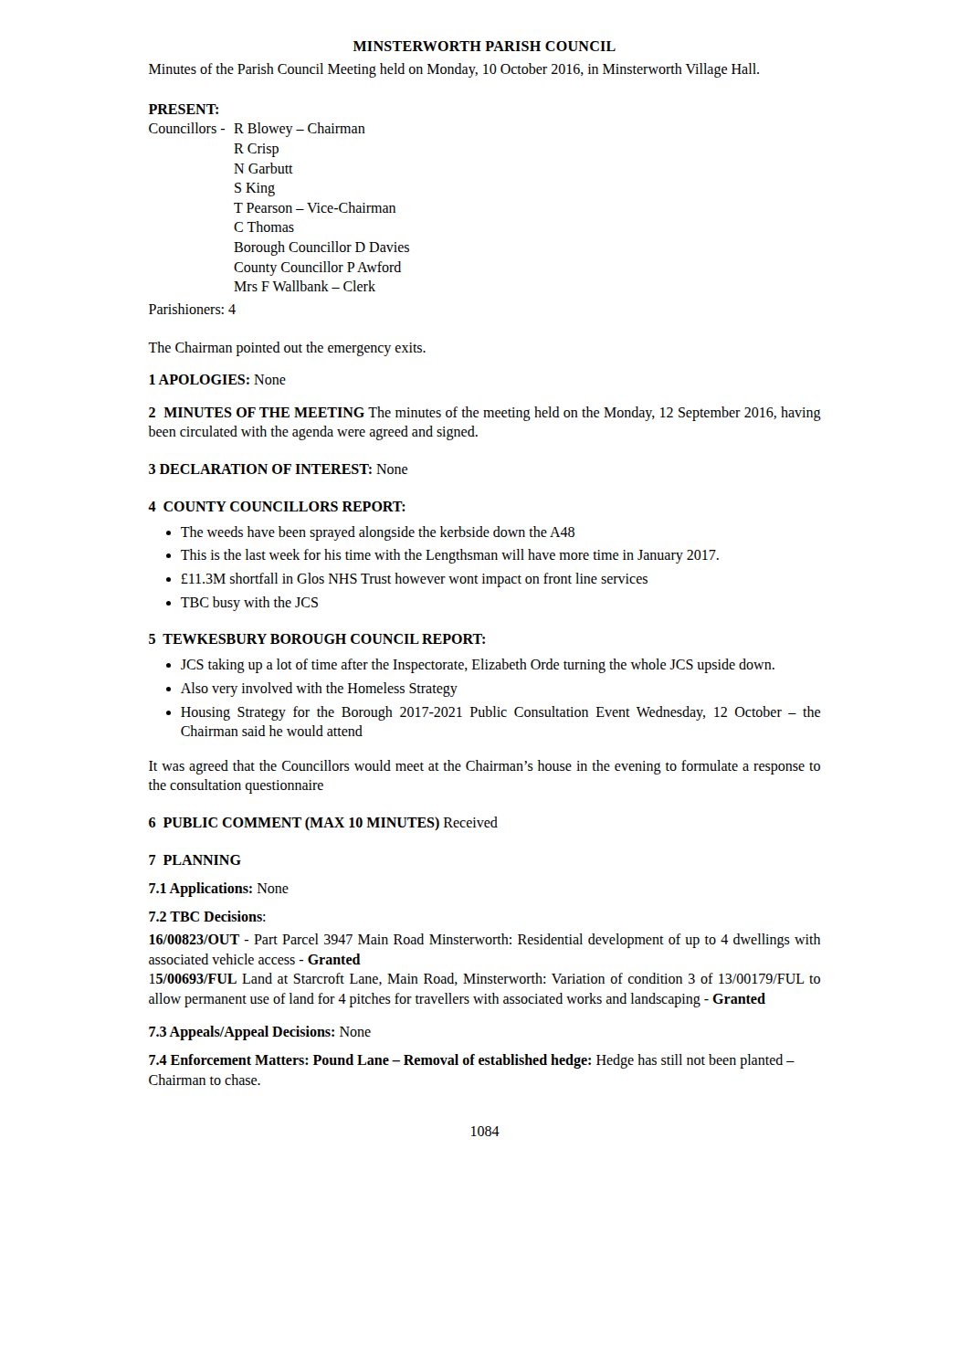MINSTERWORTH PARISH COUNCIL
Minutes of the Parish Council Meeting held on Monday, 10 October 2016, in Minsterworth Village Hall.
PRESENT:
| Councillors - | R Blowey – Chairman |
| | R Crisp |
| | N Garbutt |
| | S King |
| | T Pearson – Vice-Chairman |
| | C Thomas |
| | Borough Councillor D Davies |
| | County Councillor P Awford |
| | Mrs F Wallbank – Clerk |
Parishioners: 4
The Chairman pointed out the emergency exits.
1 APOLOGIES: None
2 MINUTES OF THE MEETING The minutes of the meeting held on the Monday, 12 September 2016, having been circulated with the agenda were agreed and signed.
3 DECLARATION OF INTEREST: None
4 COUNTY COUNCILLORS REPORT:
The weeds have been sprayed alongside the kerbside down the A48
This is the last week for his time with the Lengthsman will have more time in January 2017.
£11.3M shortfall in Glos NHS Trust however wont impact on front line services
TBC busy with the JCS
5 TEWKESBURY BOROUGH COUNCIL REPORT:
JCS taking up a lot of time after the Inspectorate, Elizabeth Orde turning the whole JCS upside down.
Also very involved with the Homeless Strategy
Housing Strategy for the Borough 2017-2021 Public Consultation Event Wednesday, 12 October – the Chairman said he would attend
It was agreed that the Councillors would meet at the Chairman’s house in the evening to formulate a response to the consultation questionnaire
6 PUBLIC COMMENT (MAX 10 MINUTES) Received
7 PLANNING
7.1 Applications: None
7.2 TBC Decisions:
16/00823/OUT - Part Parcel 3947 Main Road Minsterworth: Residential development of up to 4 dwellings with associated vehicle access - Granted
15/00693/FUL Land at Starcroft Lane, Main Road, Minsterworth: Variation of condition 3 of 13/00179/FUL to allow permanent use of land for 4 pitches for travellers with associated works and landscaping - Granted
7.3 Appeals/Appeal Decisions: None
7.4 Enforcement Matters: Pound Lane – Removal of established hedge: Hedge has still not been planted – Chairman to chase.
1084